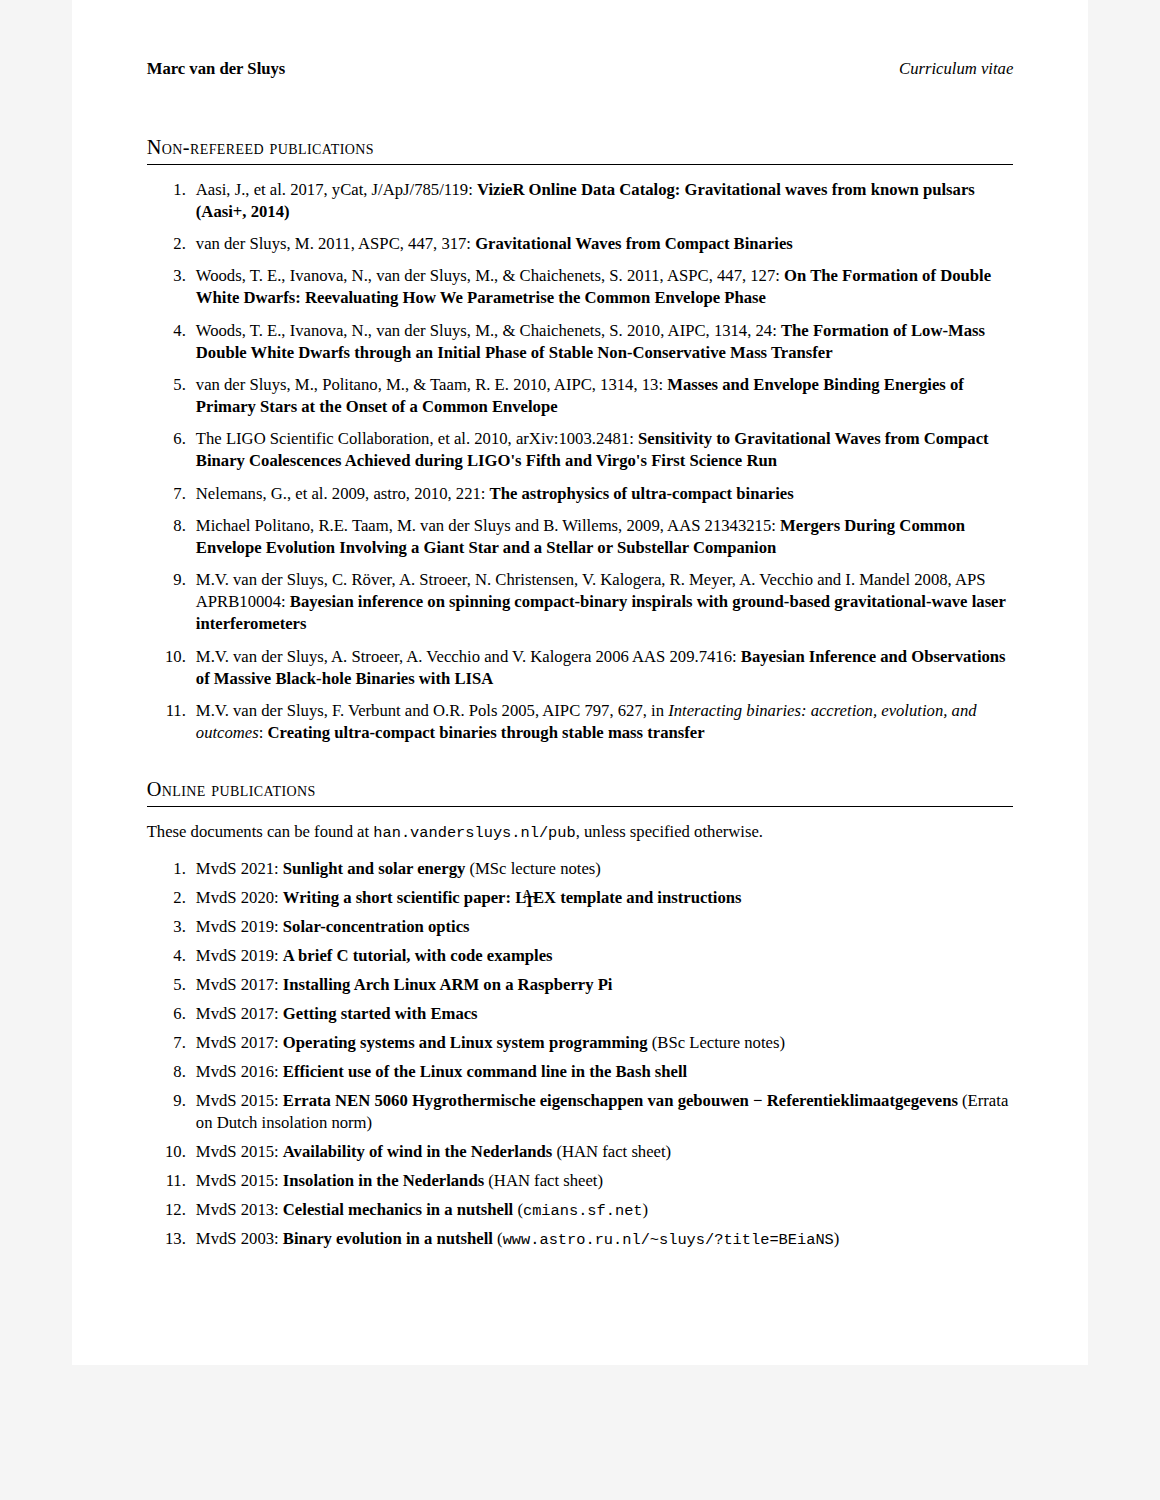Marc van der Sluys Curriculum vitae
Non-refereed publications
Aasi, J., et al. 2017, yCat, J/ApJ/785/119: VizieR Online Data Catalog: Gravitational waves from known pulsars (Aasi+, 2014)
van der Sluys, M. 2011, ASPC, 447, 317: Gravitational Waves from Compact Binaries
Woods, T. E., Ivanova, N., van der Sluys, M., & Chaichenets, S. 2011, ASPC, 447, 127: On The Formation of Double White Dwarfs: Reevaluating How We Parametrise the Common Envelope Phase
Woods, T. E., Ivanova, N., van der Sluys, M., & Chaichenets, S. 2010, AIPC, 1314, 24: The Formation of Low-Mass Double White Dwarfs through an Initial Phase of Stable Non-Conservative Mass Transfer
van der Sluys, M., Politano, M., & Taam, R. E. 2010, AIPC, 1314, 13: Masses and Envelope Binding Energies of Primary Stars at the Onset of a Common Envelope
The LIGO Scientific Collaboration, et al. 2010, arXiv:1003.2481: Sensitivity to Gravitational Waves from Compact Binary Coalescences Achieved during LIGO's Fifth and Virgo's First Science Run
Nelemans, G., et al. 2009, astro, 2010, 221: The astrophysics of ultra-compact binaries
Michael Politano, R.E. Taam, M. van der Sluys and B. Willems, 2009, AAS 21343215: Mergers During Common Envelope Evolution Involving a Giant Star and a Stellar or Substellar Companion
M.V. van der Sluys, C. Röver, A. Stroeer, N. Christensen, V. Kalogera, R. Meyer, A. Vecchio and I. Mandel 2008, APS APRB10004: Bayesian inference on spinning compact-binary inspirals with ground-based gravitational-wave laser interferometers
M.V. van der Sluys, A. Stroeer, A. Vecchio and V. Kalogera 2006 AAS 209.7416: Bayesian Inference and Observations of Massive Black-hole Binaries with LISA
M.V. van der Sluys, F. Verbunt and O.R. Pols 2005, AIPC 797, 627, in Interacting binaries: accretion, evolution, and outcomes: Creating ultra-compact binaries through stable mass transfer
Online publications
These documents can be found at han.vandersluys.nl/pub, unless specified otherwise.
MvdS 2021: Sunlight and solar energy (MSc lecture notes)
MvdS 2020: Writing a short scientific paper: LATEX template and instructions
MvdS 2019: Solar-concentration optics
MvdS 2019: A brief C tutorial, with code examples
MvdS 2017: Installing Arch Linux ARM on a Raspberry Pi
MvdS 2017: Getting started with Emacs
MvdS 2017: Operating systems and Linux system programming (BSc Lecture notes)
MvdS 2016: Efficient use of the Linux command line in the Bash shell
MvdS 2015: Errata NEN 5060 Hygrothermische eigenschappen van gebouwen − Referentieklimaatgegevens (Errata on Dutch insolation norm)
MvdS 2015: Availability of wind in the Nederlands (HAN fact sheet)
MvdS 2015: Insolation in the Nederlands (HAN fact sheet)
MvdS 2013: Celestial mechanics in a nutshell (cmians.sf.net)
MvdS 2003: Binary evolution in a nutshell (www.astro.ru.nl/~sluys/?title=BEiaNS)